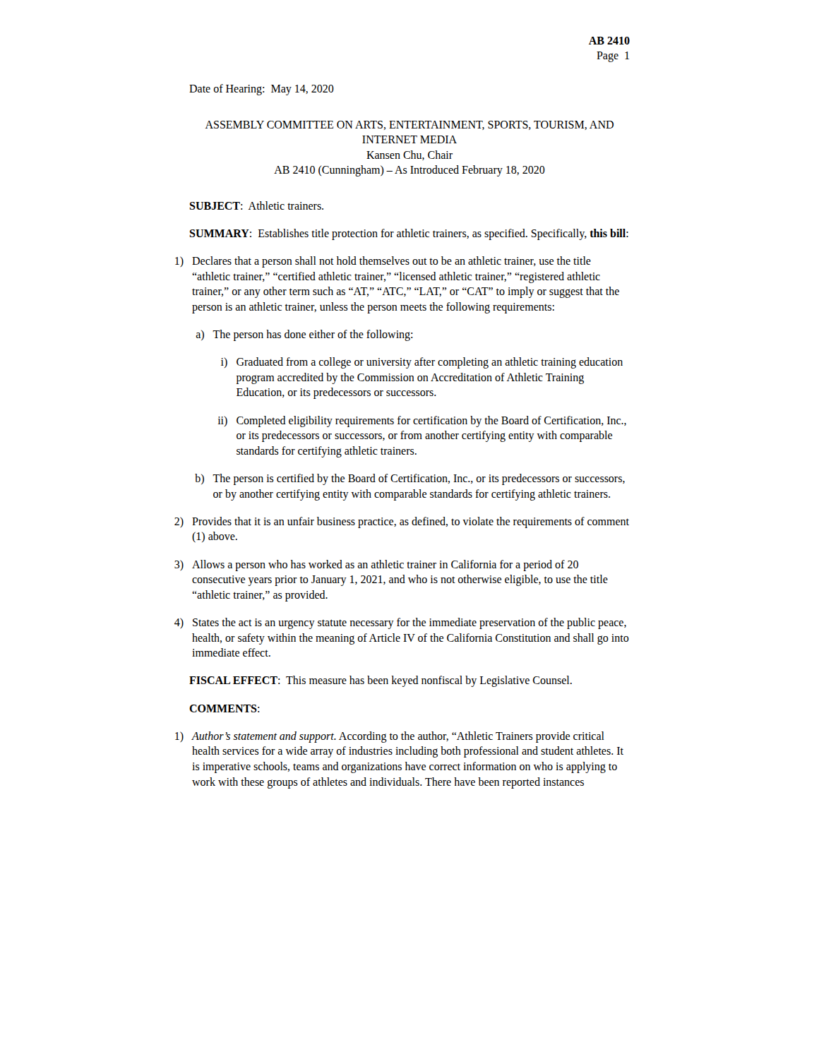AB 2410 Page 1
Date of Hearing: May 14, 2020
ASSEMBLY COMMITTEE ON ARTS, ENTERTAINMENT, SPORTS, TOURISM, AND
INTERNET MEDIA
Kansen Chu, Chair
AB 2410 (Cunningham) – As Introduced February 18, 2020
SUBJECT: Athletic trainers.
SUMMARY: Establishes title protection for athletic trainers, as specified. Specifically, this bill:
Declares that a person shall not hold themselves out to be an athletic trainer, use the title “athletic trainer,” “certified athletic trainer,” “licensed athletic trainer,” “registered athletic trainer,” or any other term such as “AT,” “ATC,” “LAT,” or “CAT” to imply or suggest that the person is an athletic trainer, unless the person meets the following requirements:
The person has done either of the following:
Graduated from a college or university after completing an athletic training education program accredited by the Commission on Accreditation of Athletic Training Education, or its predecessors or successors.
Completed eligibility requirements for certification by the Board of Certification, Inc., or its predecessors or successors, or from another certifying entity with comparable standards for certifying athletic trainers.
The person is certified by the Board of Certification, Inc., or its predecessors or successors, or by another certifying entity with comparable standards for certifying athletic trainers.
Provides that it is an unfair business practice, as defined, to violate the requirements of comment (1) above.
Allows a person who has worked as an athletic trainer in California for a period of 20 consecutive years prior to January 1, 2021, and who is not otherwise eligible, to use the title “athletic trainer,” as provided.
States the act is an urgency statute necessary for the immediate preservation of the public peace, health, or safety within the meaning of Article IV of the California Constitution and shall go into immediate effect.
FISCAL EFFECT: This measure has been keyed nonfiscal by Legislative Counsel.
COMMENTS:
Author’s statement and support. According to the author, “Athletic Trainers provide critical health services for a wide array of industries including both professional and student athletes. It is imperative schools, teams and organizations have correct information on who is applying to work with these groups of athletes and individuals. There have been reported instances